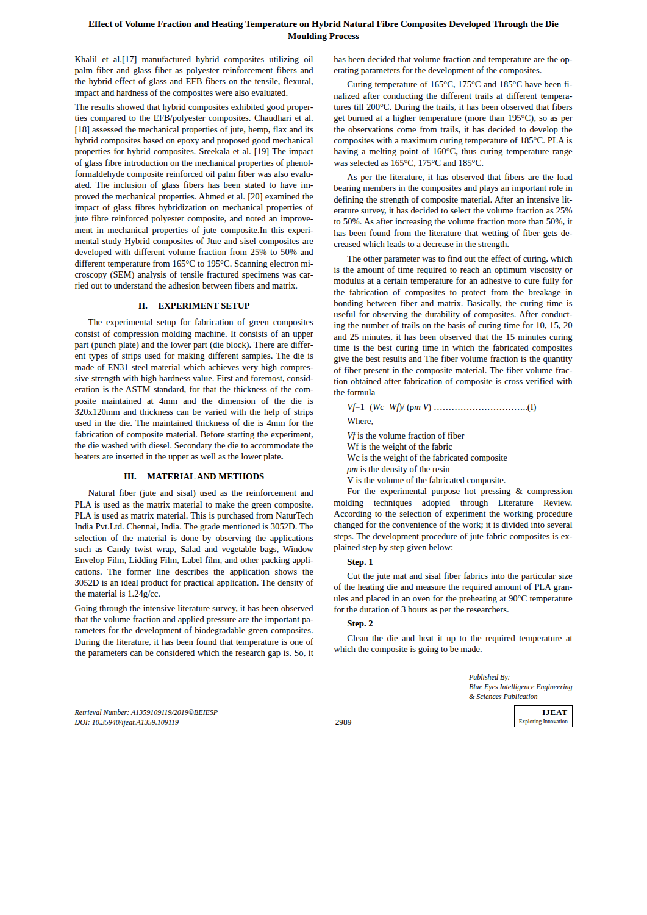Effect of Volume Fraction and Heating Temperature on Hybrid Natural Fibre Composites Developed Through the Die Moulding Process
Khalil et al.[17] manufactured hybrid composites utilizing oil palm fiber and glass fiber as polyester reinforcement fibers and the hybrid effect of glass and EFB fibers on the tensile, flexural, impact and hardness of the composites were also evaluated.
The results showed that hybrid composites exhibited good properties compared to the EFB/polyester composites. Chaudhari et al. [18] assessed the mechanical properties of jute, hemp, flax and its hybrid composites based on epoxy and proposed good mechanical properties for hybrid composites. Sreekala et al. [19] The impact of glass fibre introduction on the mechanical properties of phenol-formaldehyde composite reinforced oil palm fiber was also evaluated. The inclusion of glass fibers has been stated to have improved the mechanical properties. Ahmed et al. [20] examined the impact of glass fibres hybridization on mechanical properties of jute fibre reinforced polyester composite, and noted an improvement in mechanical properties of jute composite.In this experimental study Hybrid composites of Jtue and sisel composites are developed with different volume fraction from 25% to 50% and different temperature from 165°C to 195°C. Scanning electron microscopy (SEM) analysis of tensile fractured specimens was carried out to understand the adhesion between fibers and matrix.
II. EXPERIMENT SETUP
The experimental setup for fabrication of green composites consist of compression molding machine. It consists of an upper part (punch plate) and the lower part (die block). There are different types of strips used for making different samples. The die is made of EN31 steel material which achieves very high compressive strength with high hardness value. First and foremost, consideration is the ASTM standard, for that the thickness of the composite maintained at 4mm and the dimension of the die is 320x120mm and thickness can be varied with the help of strips used in the die. The maintained thickness of die is 4mm for the fabrication of composite material. Before starting the experiment, the die washed with diesel. Secondary the die to accommodate the heaters are inserted in the upper as well as the lower plate.
III. MATERIAL AND METHODS
Natural fiber (jute and sisal) used as the reinforcement and PLA is used as the matrix material to make the green composite. PLA is used as matrix material. This is purchased from NaturTech India Pvt.Ltd. Chennai, India. The grade mentioned is 3052D. The selection of the material is done by observing the applications such as Candy twist wrap, Salad and vegetable bags, Window Envelop Film, Lidding Film, Label film, and other packing applications. The former line describes the application shows the 3052D is an ideal product for practical application. The density of the material is 1.24g/cc.
Going through the intensive literature survey, it has been observed that the volume fraction and applied pressure are the important parameters for the development of biodegradable green composites. During the literature, it has been found that temperature is one of the parameters can be considered which the research gap is. So, it has been decided that volume fraction and temperature are the operating parameters for the development of the composites.
Curing temperature of 165°C, 175°C and 185°C have been finalized after conducting the different trails at different temperatures till 200°C. During the trails, it has been observed that fibers get burned at a higher temperature (more than 195°C), so as per the observations come from trails, it has decided to develop the composites with a maximum curing temperature of 185°C. PLA is having a melting point of 160°C, thus curing temperature range was selected as 165°C, 175°C and 185°C.
As per the literature, it has observed that fibers are the load bearing members in the composites and plays an important role in defining the strength of composite material. After an intensive literature survey, it has decided to select the volume fraction as 25% to 50%. As after increasing the volume fraction more than 50%, it has been found from the literature that wetting of fiber gets decreased which leads to a decrease in the strength.
The other parameter was to find out the effect of curing, which is the amount of time required to reach an optimum viscosity or modulus at a certain temperature for an adhesive to cure fully for the fabrication of composites to protect from the breakage in bonding between fiber and matrix. Basically, the curing time is useful for observing the durability of composites. After conducting the number of trails on the basis of curing time for 10, 15, 20 and 25 minutes, it has been observed that the 15 minutes curing time is the best curing time in which the fabricated composites give the best results and The fiber volume fraction is the quantity of fiber present in the composite material. The fiber volume fraction obtained after fabrication of composite is cross verified with the formula
Vf=1−(Wc−Wf)/ (ρm V) …………………………..(I)
Where,
Vf is the volume fraction of fiber
Wf is the weight of the fabric
Wc is the weight of the fabricated composite
ρm is the density of the resin
V is the volume of the fabricated composite.
For the experimental purpose hot pressing & compression molding techniques adopted through Literature Review. According to the selection of experiment the working procedure changed for the convenience of the work; it is divided into several steps. The development procedure of jute fabric composites is explained step by step given below:
Step. 1
Cut the jute mat and sisal fiber fabrics into the particular size of the heating die and measure the required amount of PLA granules and placed in an oven for the preheating at 90°C temperature for the duration of 3 hours as per the researchers.
Step. 2
Clean the die and heat it up to the required temperature at which the composite is going to be made.
Retrieval Number: A1359109119/2019©BEIESP
DOI: 10.35940/ijeat.A1359.109119
2989
Published By:
Blue Eyes Intelligence Engineering
& Sciences Publication
IJEAT Exploring Innovation